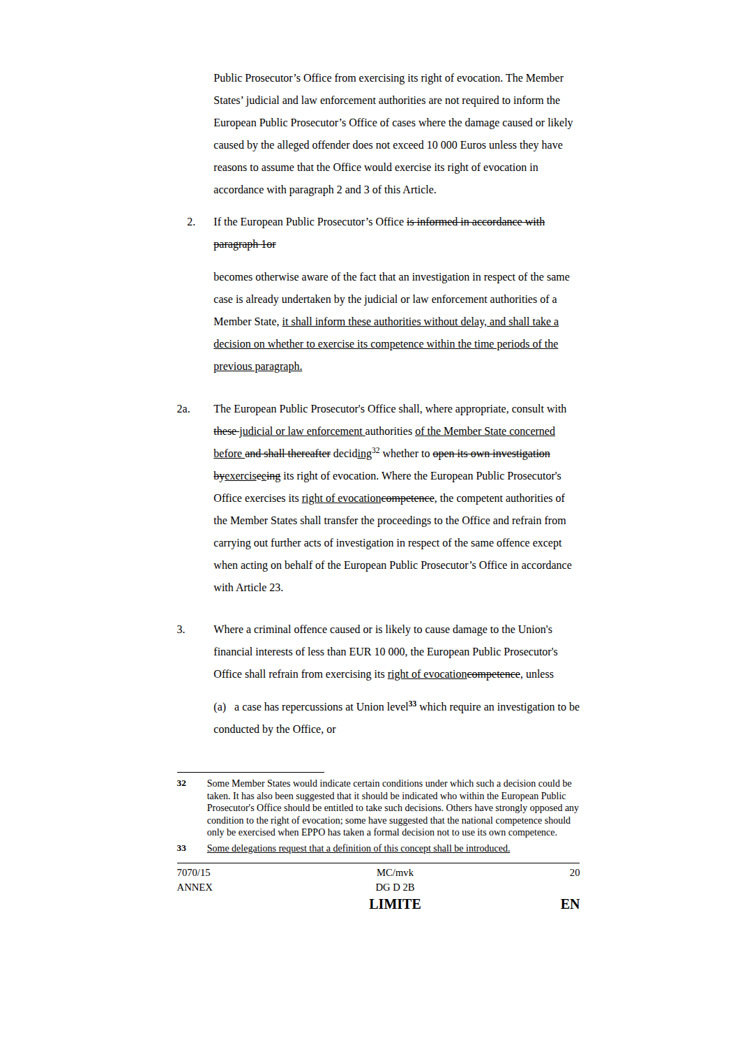Public Prosecutor’s Office from exercising its right of evocation. The Member States’ judicial and law enforcement authorities are not required to inform the European Public Prosecutor’s Office of cases where the damage caused or likely caused by the alleged offender does not exceed 10 000 Euros unless they have reasons to assume that the Office would exercise its right of evocation in accordance with paragraph 2 and 3 of this Article.
2.
If the European Public Prosecutor’s Office is informed in accordance with paragraph 1or
becomes otherwise aware of the fact that an investigation in respect of the same case is already undertaken by the judicial or law enforcement authorities of a Member State, it shall inform these authorities without delay, and shall take a decision on whether to exercise its competence within the time periods of the previous paragraph.
2a.
The European Public Prosecutor's Office shall, where appropriate, consult with these judicial or law enforcement authorities of the Member State concerned before and shall thereafter deciding32 whether to open its own investigation byexercis eeing its right of evocation. Where the European Public Prosecutor's Office exercises its right of evocation competence, the competent authorities of the Member States shall transfer the proceedings to the Office and refrain from carrying out further acts of investigation in respect of the same offence except when acting on behalf of the European Public Prosecutor’s Office in accordance with Article 23.
3.
Where a criminal offence caused or is likely to cause damage to the Union's financial interests of less than EUR 10 000, the European Public Prosecutor's Office shall refrain from exercising its right of evocation competence, unless
(a) a case has repercussions at Union level33 which require an investigation to be conducted by the Office, or
32
Some Member States would indicate certain conditions under which such a decision could be taken. It has also been suggested that it should be indicated who within the European Public Prosecutor's Office should be entitled to take such decisions. Others have strongly opposed any condition to the right of evocation; some have suggested that the national competence should only be exercised when EPPO has taken a formal decision not to use its own competence.
33
Some delegations request that a definition of this concept shall be introduced.
7070/15
MC/mvk
20
ANNEX
DG D 2B
LIMITE
EN